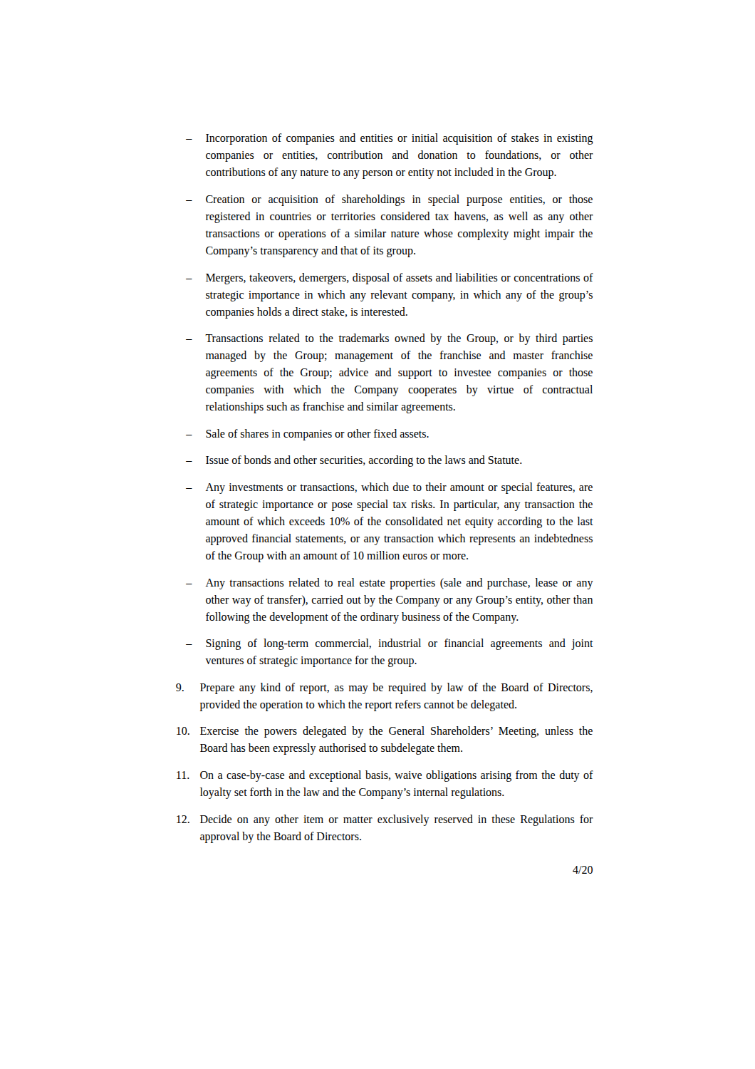Incorporation of companies and entities or initial acquisition of stakes in existing companies or entities, contribution and donation to foundations, or other contributions of any nature to any person or entity not included in the Group.
Creation or acquisition of shareholdings in special purpose entities, or those registered in countries or territories considered tax havens, as well as any other transactions or operations of a similar nature whose complexity might impair the Company’s transparency and that of its group.
Mergers, takeovers, demergers, disposal of assets and liabilities or concentrations of strategic importance in which any relevant company, in which any of the group’s companies holds a direct stake, is interested.
Transactions related to the trademarks owned by the Group, or by third parties managed by the Group; management of the franchise and master franchise agreements of the Group; advice and support to investee companies or those companies with which the Company cooperates by virtue of contractual relationships such as franchise and similar agreements.
Sale of shares in companies or other fixed assets.
Issue of bonds and other securities, according to the laws and Statute.
Any investments or transactions, which due to their amount or special features, are of strategic importance or pose special tax risks. In particular, any transaction the amount of which exceeds 10% of the consolidated net equity according to the last approved financial statements, or any transaction which represents an indebtedness of the Group with an amount of 10 million euros or more.
Any transactions related to real estate properties (sale and purchase, lease or any other way of transfer), carried out by the Company or any Group’s entity, other than following the development of the ordinary business of the Company.
Signing of long-term commercial, industrial or financial agreements and joint ventures of strategic importance for the group.
Prepare any kind of report, as may be required by law of the Board of Directors, provided the operation to which the report refers cannot be delegated.
Exercise the powers delegated by the General Shareholders’ Meeting, unless the Board has been expressly authorised to subdelegate them.
On a case-by-case and exceptional basis, waive obligations arising from the duty of loyalty set forth in the law and the Company’s internal regulations.
Decide on any other item or matter exclusively reserved in these Regulations for approval by the Board of Directors.
4/20